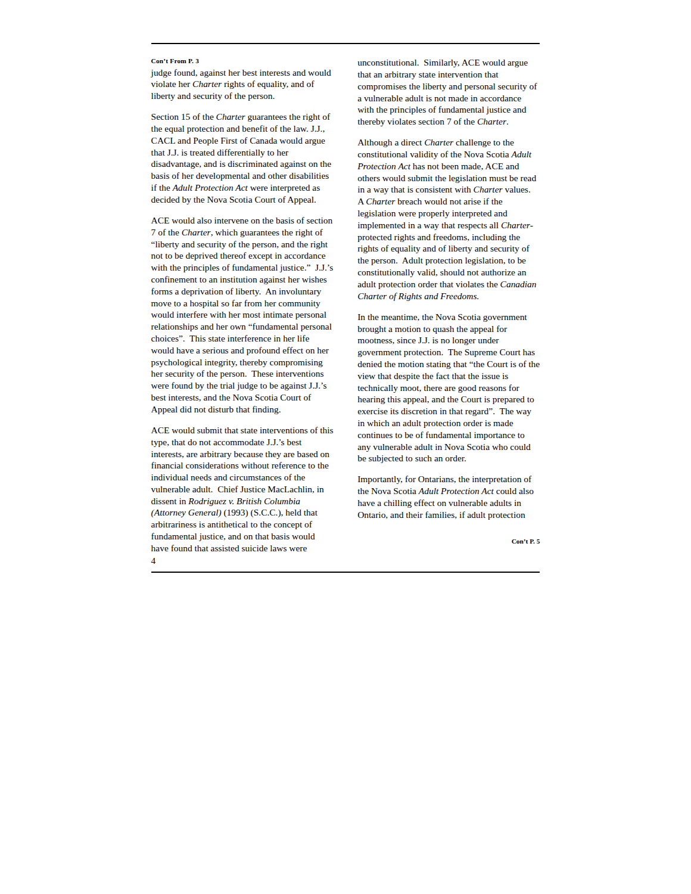Con’t From P. 3
judge found, against her best interests and would violate her Charter rights of equality, and of liberty and security of the person.
Section 15 of the Charter guarantees the right of the equal protection and benefit of the law. J.J., CACL and People First of Canada would argue that J.J. is treated differentially to her disadvantage, and is discriminated against on the basis of her developmental and other disabilities if the Adult Protection Act were interpreted as decided by the Nova Scotia Court of Appeal.
ACE would also intervene on the basis of section 7 of the Charter, which guarantees the right of “liberty and security of the person, and the right not to be deprived thereof except in accordance with the principles of fundamental justice.” J.J.’s confinement to an institution against her wishes forms a deprivation of liberty. An involuntary move to a hospital so far from her community would interfere with her most intimate personal relationships and her own “fundamental personal choices”. This state interference in her life would have a serious and profound effect on her psychological integrity, thereby compromising her security of the person. These interventions were found by the trial judge to be against J.J.’s best interests, and the Nova Scotia Court of Appeal did not disturb that finding.
ACE would submit that state interventions of this type, that do not accommodate J.J.’s best interests, are arbitrary because they are based on financial considerations without reference to the individual needs and circumstances of the vulnerable adult. Chief Justice MacLachlin, in dissent in Rodriguez v. British Columbia (Attorney General) (1993) (S.C.C.), held that arbitrariness is antithetical to the concept of fundamental justice, and on that basis would have found that assisted suicide laws were unconstitutional. Similarly, ACE would argue that an arbitrary state intervention that compromises the liberty and personal security of a vulnerable adult is not made in accordance with the principles of fundamental justice and thereby violates section 7 of the Charter.
Although a direct Charter challenge to the constitutional validity of the Nova Scotia Adult Protection Act has not been made, ACE and others would submit the legislation must be read in a way that is consistent with Charter values. A Charter breach would not arise if the legislation were properly interpreted and implemented in a way that respects all Charter-protected rights and freedoms, including the rights of equality and of liberty and security of the person. Adult protection legislation, to be constitutionally valid, should not authorize an adult protection order that violates the Canadian Charter of Rights and Freedoms.
In the meantime, the Nova Scotia government brought a motion to quash the appeal for mootness, since J.J. is no longer under government protection. The Supreme Court has denied the motion stating that “the Court is of the view that despite the fact that the issue is technically moot, there are good reasons for hearing this appeal, and the Court is prepared to exercise its discretion in that regard”. The way in which an adult protection order is made continues to be of fundamental importance to any vulnerable adult in Nova Scotia who could be subjected to such an order.
Importantly, for Ontarians, the interpretation of the Nova Scotia Adult Protection Act could also have a chilling effect on vulnerable adults in Ontario, and their families, if adult protection
Con’t P. 5
4